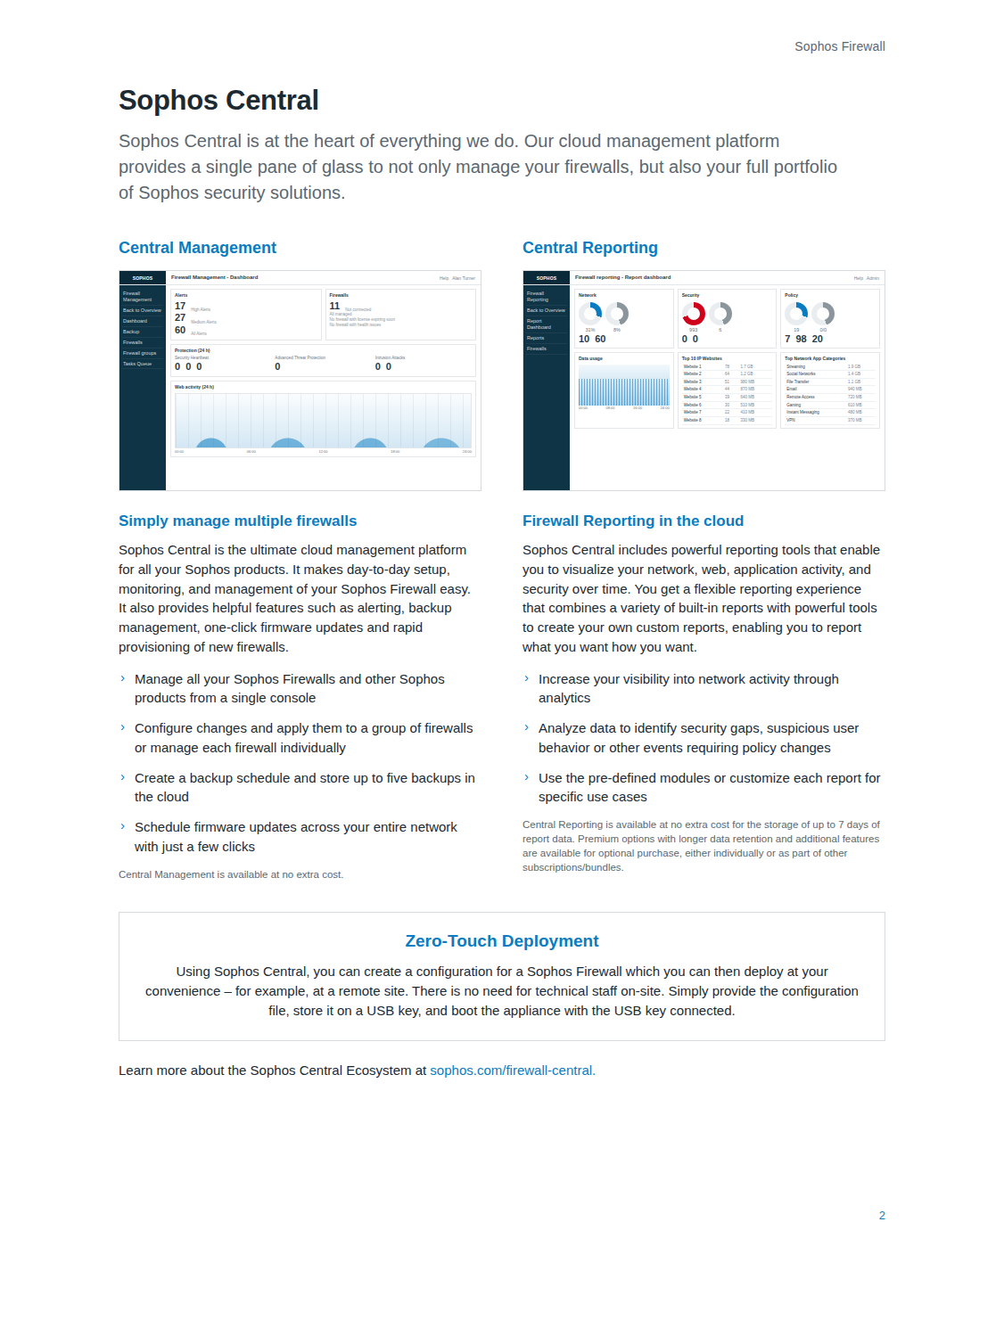Sophos Firewall
Sophos Central
Sophos Central is at the heart of everything we do. Our cloud management platform provides a single pane of glass to not only manage your firewalls, but also your full portfolio of Sophos security solutions.
Central Management
SOPHOS
Firewall Management - Dashboard
Help Alan Turner
Firewall Management
Back to Overview
Dashboard
Backup
Firewalls
Firewall groups
Tasks Queue
Alerts
17 High Alerts
27 Medium Alerts
60 All Alerts
Firewalls
11 Not connected
All managed
No firewall with license expiring soon
No firewall with health issues
Protection (24 h)
Security Heartbeat
000
Advanced Threat Protection
0
Intrusion Attacks
00
Web activity (24 h)
00:0006:0012:0018:0024:00
Simply manage multiple firewalls
Sophos Central is the ultimate cloud management platform for all your Sophos products. It makes day-to-day setup, monitoring, and management of your Sophos Firewall easy. It also provides helpful features such as alerting, backup management, one-click firmware updates and rapid provisioning of new firewalls.
Manage all your Sophos Firewalls and other Sophos products from a single console
Configure changes and apply them to a group of firewalls or manage each firewall individually
Create a backup schedule and store up to five backups in the cloud
Schedule firmware updates across your entire network with just a few clicks
Central Management is available at no extra cost.
Central Reporting
SOPHOS
Firewall reporting - Report dashboard
Help Admin
Firewall Reporting
Back to Overview
Report Dashboard
Reports
Firewalls
Network
31%
8%
1060
Security
993
6
00
Policy
19
0/0
79820
Data usage
00:0008:0016:0024:00
Top 10 IP Websites
| Website 1 | 78 | 1.7 GB |
| Website 2 | 64 | 1.2 GB |
| Website 3 | 51 | 980 MB |
| Website 4 | 44 | 870 MB |
| Website 5 | 39 | 640 MB |
| Website 6 | 30 | 510 MB |
| Website 7 | 22 | 410 MB |
| Website 8 | 18 | 330 MB |
Top Network App Categories
| Streaming | 1.9 GB |
| Social Networks | 1.4 GB |
| File Transfer | 1.1 GB |
| Email | 940 MB |
| Remote Access | 720 MB |
| Gaming | 610 MB |
| Instant Messaging | 480 MB |
| VPN | 370 MB |
Firewall Reporting in the cloud
Sophos Central includes powerful reporting tools that enable you to visualize your network, web, application activity, and security over time. You get a flexible reporting experience that combines a variety of built-in reports with powerful tools to create your own custom reports, enabling you to report what you want how you want.
Increase your visibility into network activity through analytics
Analyze data to identify security gaps, suspicious user behavior or other events requiring policy changes
Use the pre-defined modules or customize each report for specific use cases
Central Reporting is available at no extra cost for the storage of up to 7 days of report data. Premium options with longer data retention and additional features are available for optional purchase, either individually or as part of other subscriptions/bundles.
Zero-Touch Deployment
Using Sophos Central, you can create a configuration for a Sophos Firewall which you can then deploy at your convenience – for example, at a remote site. There is no need for technical staff on-site. Simply provide the configuration file, store it on a USB key, and boot the appliance with the USB key connected.
Learn more about the Sophos Central Ecosystem at sophos.com/firewall-central.
2